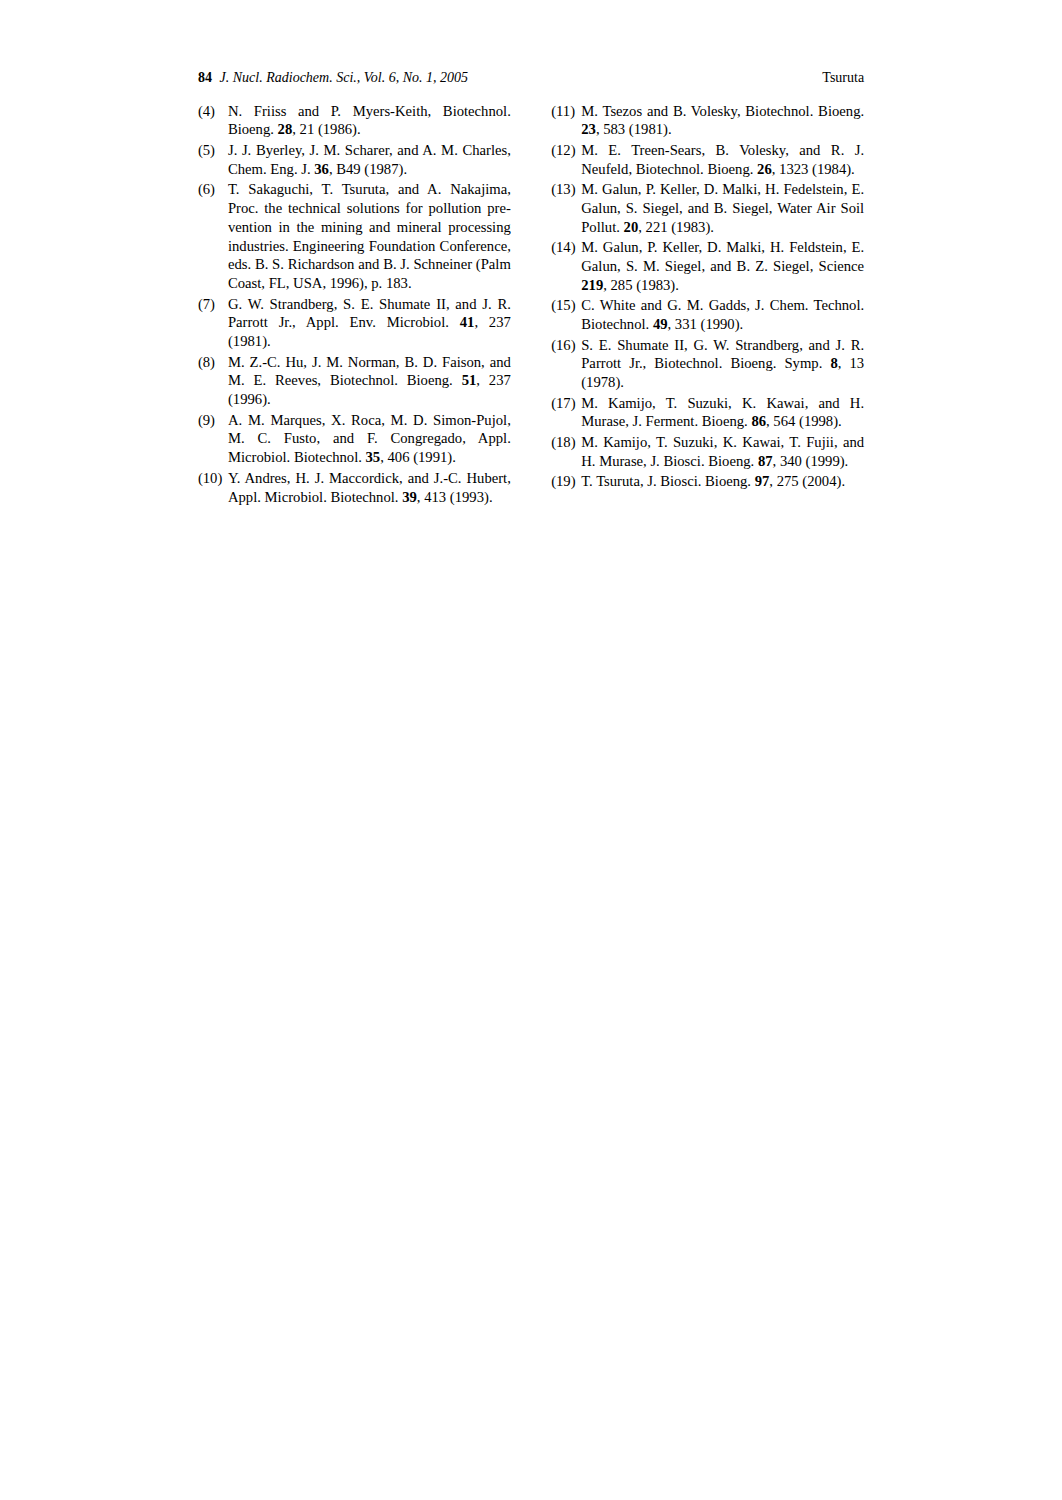84 J. Nucl. Radiochem. Sci., Vol. 6, No. 1, 2005
Tsuruta
(4) N. Friiss and P. Myers-Keith, Biotechnol. Bioeng. 28, 21 (1986).
(5) J. J. Byerley, J. M. Scharer, and A. M. Charles, Chem. Eng. J. 36, B49 (1987).
(6) T. Sakaguchi, T. Tsuruta, and A. Nakajima, Proc. the technical solutions for pollution prevention in the mining and mineral processing industries. Engineering Foundation Conference, eds. B. S. Richardson and B. J. Schneiner (Palm Coast, FL, USA, 1996), p. 183.
(7) G. W. Strandberg, S. E. Shumate II, and J. R. Parrott Jr., Appl. Env. Microbiol. 41, 237 (1981).
(8) M. Z.-C. Hu, J. M. Norman, B. D. Faison, and M. E. Reeves, Biotechnol. Bioeng. 51, 237 (1996).
(9) A. M. Marques, X. Roca, M. D. Simon-Pujol, M. C. Fusto, and F. Congregado, Appl. Microbiol. Biotechnol. 35, 406 (1991).
(10) Y. Andres, H. J. Maccordick, and J.-C. Hubert, Appl. Microbiol. Biotechnol. 39, 413 (1993).
(11) M. Tsezos and B. Volesky, Biotechnol. Bioeng. 23, 583 (1981).
(12) M. E. Treen-Sears, B. Volesky, and R. J. Neufeld, Biotechnol. Bioeng. 26, 1323 (1984).
(13) M. Galun, P. Keller, D. Malki, H. Fedelstein, E. Galun, S. Siegel, and B. Siegel, Water Air Soil Pollut. 20, 221 (1983).
(14) M. Galun, P. Keller, D. Malki, H. Feldstein, E. Galun, S. M. Siegel, and B. Z. Siegel, Science 219, 285 (1983).
(15) C. White and G. M. Gadds, J. Chem. Technol. Biotechnol. 49, 331 (1990).
(16) S. E. Shumate II, G. W. Strandberg, and J. R. Parrott Jr., Biotechnol. Bioeng. Symp. 8, 13 (1978).
(17) M. Kamijo, T. Suzuki, K. Kawai, and H. Murase, J. Ferment. Bioeng. 86, 564 (1998).
(18) M. Kamijo, T. Suzuki, K. Kawai, T. Fujii, and H. Murase, J. Biosci. Bioeng. 87, 340 (1999).
(19) T. Tsuruta, J. Biosci. Bioeng. 97, 275 (2004).